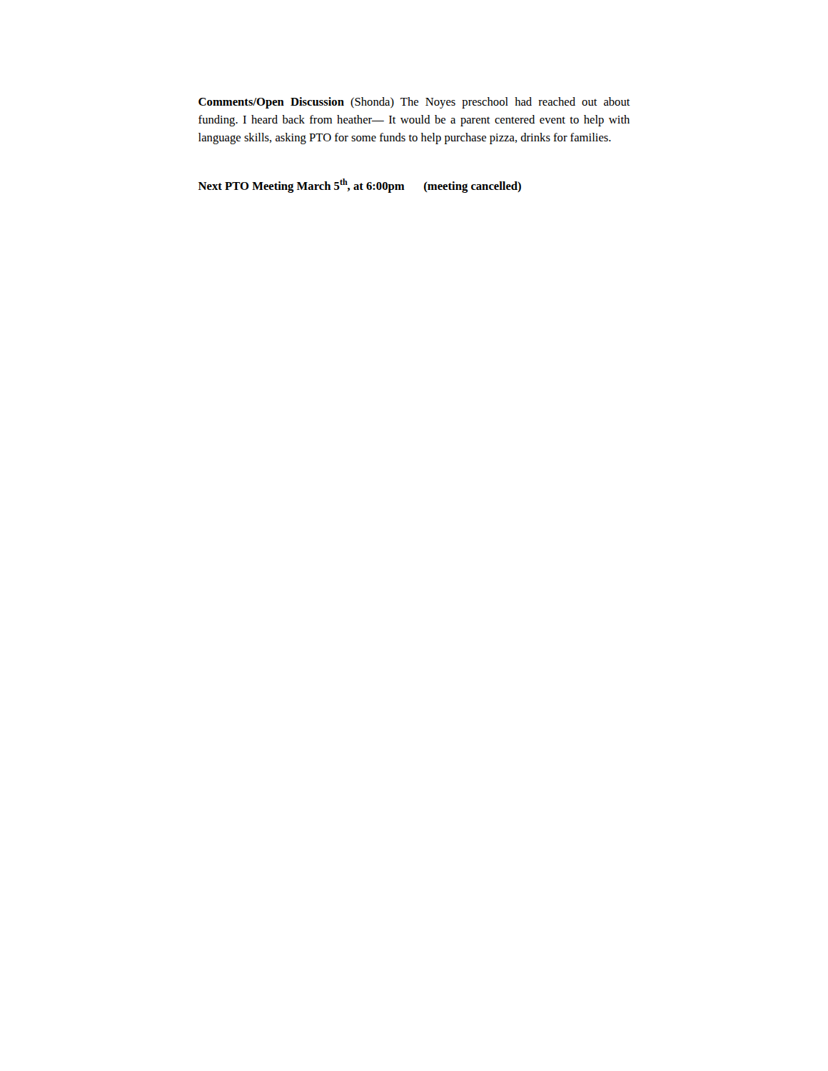Comments/Open Discussion (Shonda) The Noyes preschool had reached out about funding. I heard back from heather— It would be a parent centered event to help with language skills, asking PTO for some funds to help purchase pizza, drinks for families.
Next PTO Meeting March 5th, at 6:00pm (meeting cancelled)